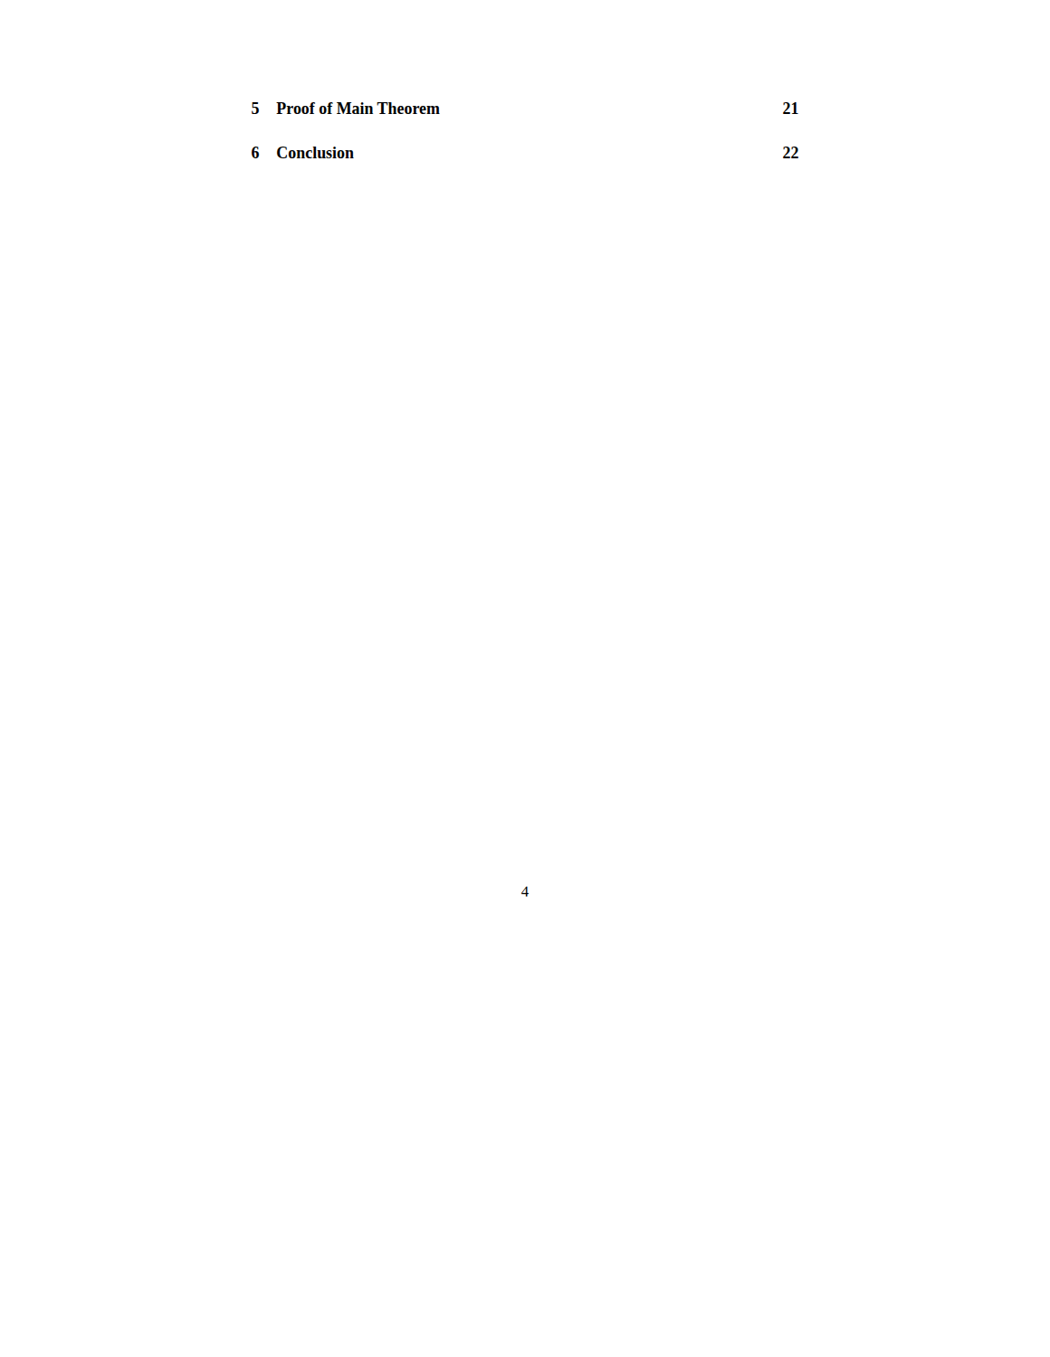| 5 | Proof of Main Theorem | 21 |
| 6 | Conclusion | 22 |
4